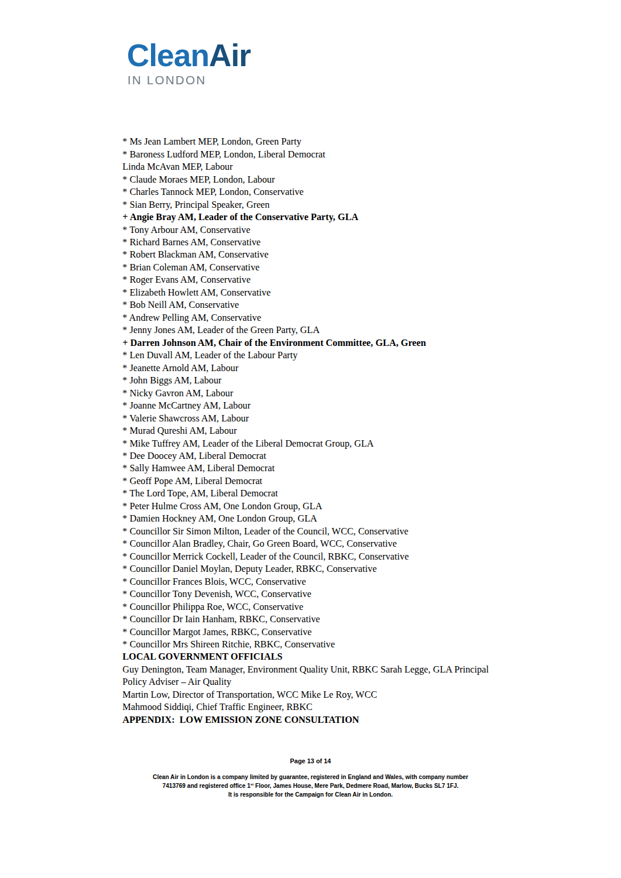Clean Air
IN LONDON
* Ms Jean Lambert MEP, London, Green Party
* Baroness Ludford MEP, London, Liberal Democrat
Linda McAvan MEP, Labour
* Claude Moraes MEP, London, Labour
* Charles Tannock MEP, London, Conservative
* Sian Berry, Principal Speaker, Green
+ Angie Bray AM, Leader of the Conservative Party, GLA
* Tony Arbour AM, Conservative
* Richard Barnes AM, Conservative
* Robert Blackman AM, Conservative
* Brian Coleman AM, Conservative
* Roger Evans AM, Conservative
* Elizabeth Howlett AM, Conservative
* Bob Neill AM, Conservative
* Andrew Pelling AM, Conservative
* Jenny Jones AM, Leader of the Green Party, GLA
+ Darren Johnson AM, Chair of the Environment Committee, GLA, Green
* Len Duvall AM, Leader of the Labour Party
* Jeanette Arnold AM, Labour
* John Biggs AM, Labour
* Nicky Gavron AM, Labour
* Joanne McCartney AM, Labour
* Valerie Shawcross AM, Labour
* Murad Qureshi AM, Labour
* Mike Tuffrey AM, Leader of the Liberal Democrat Group, GLA
* Dee Doocey AM, Liberal Democrat
* Sally Hamwee AM, Liberal Democrat
* Geoff Pope AM, Liberal Democrat
* The Lord Tope, AM, Liberal Democrat
* Peter Hulme Cross AM, One London Group, GLA
* Damien Hockney AM, One London Group, GLA
* Councillor Sir Simon Milton, Leader of the Council, WCC, Conservative
* Councillor Alan Bradley, Chair, Go Green Board, WCC, Conservative
* Councillor Merrick Cockell, Leader of the Council, RBKC, Conservative
* Councillor Daniel Moylan, Deputy Leader, RBKC, Conservative
* Councillor Frances Blois, WCC, Conservative
* Councillor Tony Devenish, WCC, Conservative
* Councillor Philippa Roe, WCC, Conservative
* Councillor Dr Iain Hanham, RBKC, Conservative
* Councillor Margot James, RBKC, Conservative
* Councillor Mrs Shireen Ritchie, RBKC, Conservative
LOCAL GOVERNMENT OFFICIALS
Guy Denington, Team Manager, Environment Quality Unit, RBKC Sarah Legge, GLA Principal Policy Adviser – Air Quality
Martin Low, Director of Transportation, WCC Mike Le Roy, WCC
Mahmood Siddiqi, Chief Traffic Engineer, RBKC
APPENDIX: LOW EMISSION ZONE CONSULTATION
Page 13 of 14
Clean Air in London is a company limited by guarantee, registered in England and Wales, with company number
7413769 and registered office 1st Floor, James House, Mere Park, Dedmere Road, Marlow, Bucks SL7 1FJ.
It is responsible for the Campaign for Clean Air in London.